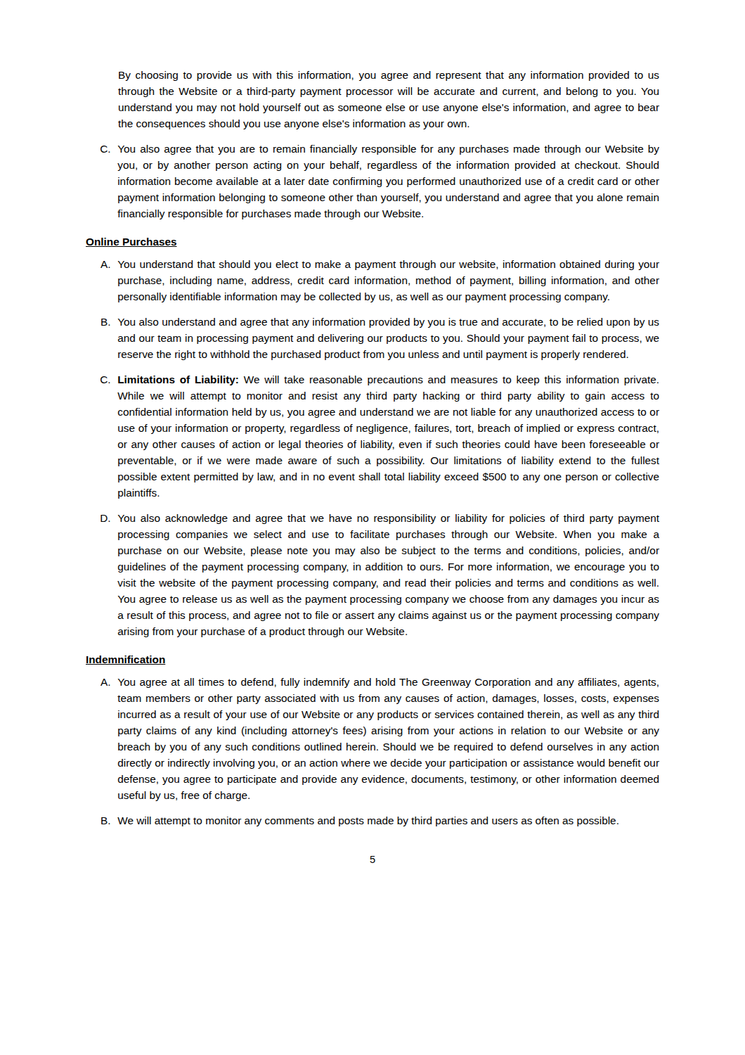By choosing to provide us with this information, you agree and represent that any information provided to us through the Website or a third-party payment processor will be accurate and current, and belong to you. You understand you may not hold yourself out as someone else or use anyone else's information, and agree to bear the consequences should you use anyone else's information as your own.
You also agree that you are to remain financially responsible for any purchases made through our Website by you, or by another person acting on your behalf, regardless of the information provided at checkout. Should information become available at a later date confirming you performed unauthorized use of a credit card or other payment information belonging to someone other than yourself, you understand and agree that you alone remain financially responsible for purchases made through our Website.
Online Purchases
You understand that should you elect to make a payment through our website, information obtained during your purchase, including name, address, credit card information, method of payment, billing information, and other personally identifiable information may be collected by us, as well as our payment processing company.
You also understand and agree that any information provided by you is true and accurate, to be relied upon by us and our team in processing payment and delivering our products to you. Should your payment fail to process, we reserve the right to withhold the purchased product from you unless and until payment is properly rendered.
Limitations of Liability: We will take reasonable precautions and measures to keep this information private. While we will attempt to monitor and resist any third party hacking or third party ability to gain access to confidential information held by us, you agree and understand we are not liable for any unauthorized access to or use of your information or property, regardless of negligence, failures, tort, breach of implied or express contract, or any other causes of action or legal theories of liability, even if such theories could have been foreseeable or preventable, or if we were made aware of such a possibility. Our limitations of liability extend to the fullest possible extent permitted by law, and in no event shall total liability exceed $500 to any one person or collective plaintiffs.
You also acknowledge and agree that we have no responsibility or liability for policies of third party payment processing companies we select and use to facilitate purchases through our Website. When you make a purchase on our Website, please note you may also be subject to the terms and conditions, policies, and/or guidelines of the payment processing company, in addition to ours. For more information, we encourage you to visit the website of the payment processing company, and read their policies and terms and conditions as well. You agree to release us as well as the payment processing company we choose from any damages you incur as a result of this process, and agree not to file or assert any claims against us or the payment processing company arising from your purchase of a product through our Website.
Indemnification
You agree at all times to defend, fully indemnify and hold The Greenway Corporation and any affiliates, agents, team members or other party associated with us from any causes of action, damages, losses, costs, expenses incurred as a result of your use of our Website or any products or services contained therein, as well as any third party claims of any kind (including attorney's fees) arising from your actions in relation to our Website or any breach by you of any such conditions outlined herein. Should we be required to defend ourselves in any action directly or indirectly involving you, or an action where we decide your participation or assistance would benefit our defense, you agree to participate and provide any evidence, documents, testimony, or other information deemed useful by us, free of charge.
We will attempt to monitor any comments and posts made by third parties and users as often as possible.
5